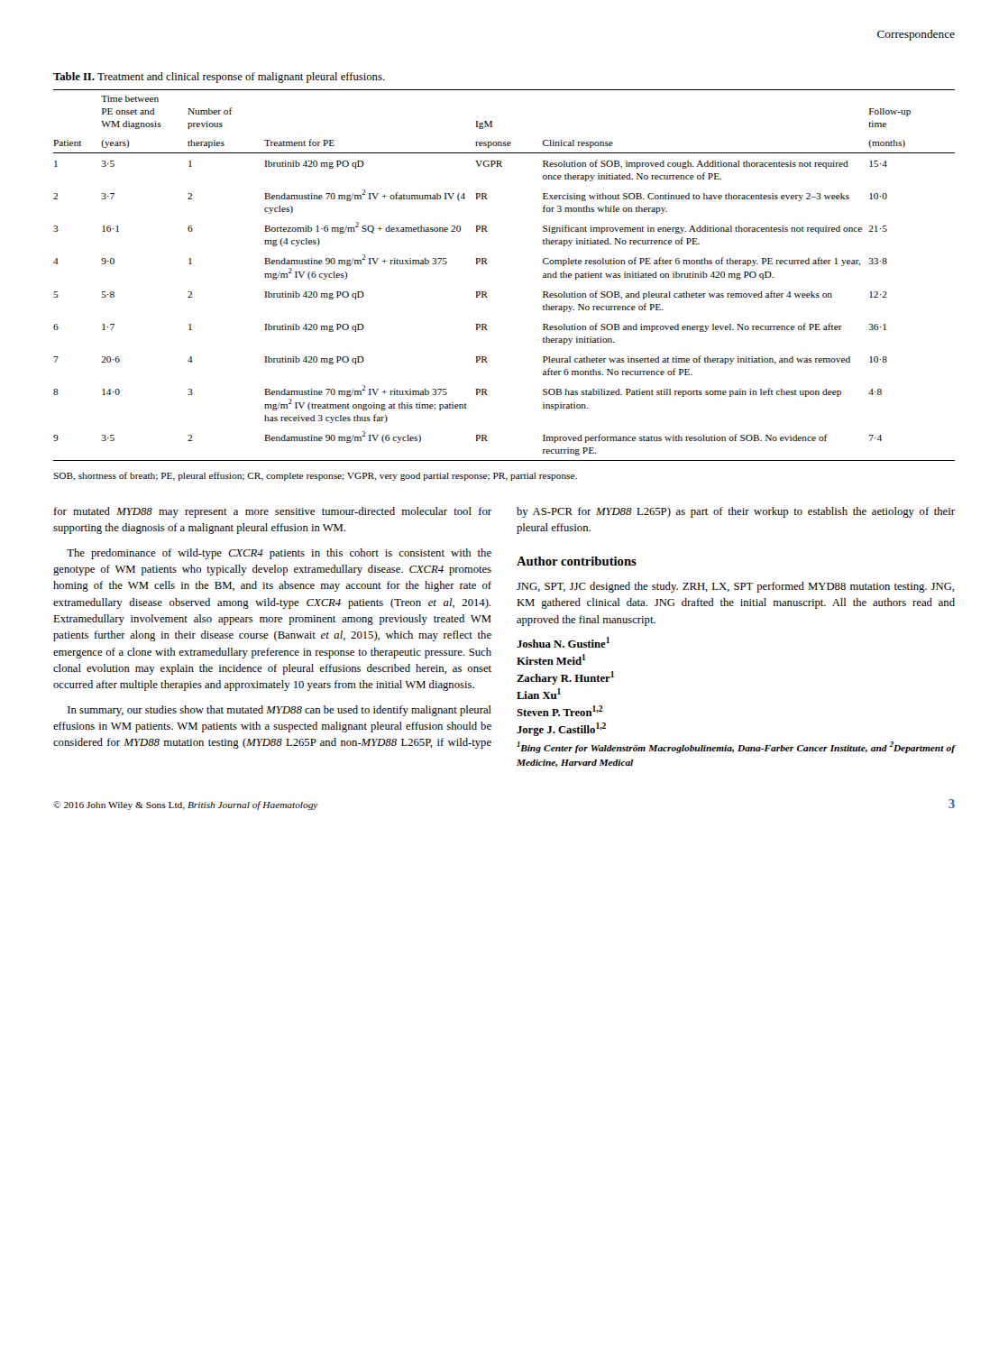Correspondence
Table II. Treatment and clinical response of malignant pleural effusions.
| | Time between PE onset and WM diagnosis | Number of previous | | IgM | | Follow-up time |
| --- | --- | --- | --- | --- | --- | --- |
| Patient | (years) | therapies | Treatment for PE | response | Clinical response | (months) |
| 1 | 3·5 | 1 | Ibrutinib 420 mg PO qD | VGPR | Resolution of SOB, improved cough. Additional thoracentesis not required once therapy initiated. No recurrence of PE. | 15·4 |
| 2 | 3·7 | 2 | Bendamustine 70 mg/m 2 IV + ofatumumab IV (4 cycles) | PR | Exercising without SOB. Continued to have thoracentesis every 2–3 weeks for 3 months while on therapy. | 10·0 |
| 3 | 16·1 | 6 | Bortezomib 1·6 mg/m 2 SQ + dexamethasone 20 mg (4 cycles) | PR | Significant improvement in energy. Additional thoracentesis not required once therapy initiated. No recurrence of PE. | 21·5 |
| 4 | 9·0 | 1 | Bendamustine 90 mg/m 2 IV + rituximab 375 mg/m 2 IV (6 cycles) | PR | Complete resolution of PE after 6 months of therapy. PE recurred after 1 year, and the patient was initiated on ibrutinib 420 mg PO qD. | 33·8 |
| 5 | 5·8 | 2 | Ibrutinib 420 mg PO qD | PR | Resolution of SOB, and pleural catheter was removed after 4 weeks on therapy. No recurrence of PE. | 12·2 |
| 6 | 1·7 | 1 | Ibrutinib 420 mg PO qD | PR | Resolution of SOB and improved energy level. No recurrence of PE after therapy initiation. | 36·1 |
| 7 | 20·6 | 4 | Ibrutinib 420 mg PO qD | PR | Pleural catheter was inserted at time of therapy initiation, and was removed after 6 months. No recurrence of PE. | 10·8 |
| 8 | 14·0 | 3 | Bendamustine 70 mg/m 2 IV + rituximab 375 mg/m 2 IV (treatment ongoing at this time; patient has received 3 cycles thus far) | PR | SOB has stabilized. Patient still reports some pain in left chest upon deep inspiration. | 4·8 |
| 9 | 3·5 | 2 | Bendamustine 90 mg/m 2 IV (6 cycles) | PR | Improved performance status with resolution of SOB. No evidence of recurring PE. | 7·4 |
SOB, shortness of breath; PE, pleural effusion; CR, complete response; VGPR, very good partial response; PR, partial response.
for mutated MYD88 may represent a more sensitive tumour-directed molecular tool for supporting the diagnosis of a malignant pleural effusion in WM.
The predominance of wild-type CXCR4 patients in this cohort is consistent with the genotype of WM patients who typically develop extramedullary disease. CXCR4 promotes homing of the WM cells in the BM, and its absence may account for the higher rate of extramedullary disease observed among wild-type CXCR4 patients (Treon et al, 2014). Extramedullary involvement also appears more prominent among previously treated WM patients further along in their disease course (Banwait et al, 2015), which may reflect the emergence of a clone with extramedullary preference in response to therapeutic pressure. Such clonal evolution may explain the incidence of pleural effusions described herein, as onset occurred after multiple therapies and approximately 10 years from the initial WM diagnosis.
In summary, our studies show that mutated MYD88 can be used to identify malignant pleural effusions in WM patients. WM patients with a suspected malignant pleural effusion should be considered for MYD88 mutation testing (MYD88 L265P and non-MYD88 L265P, if wild-type by AS-PCR for MYD88 L265P) as part of their workup to establish the aetiology of their pleural effusion.
Author contributions
JNG, SPT, JJC designed the study. ZRH, LX, SPT performed MYD88 mutation testing. JNG, KM gathered clinical data. JNG drafted the initial manuscript. All the authors read and approved the final manuscript.
Joshua N. Gustine1
Kirsten Meid1
Zachary R. Hunter1
Lian Xu1
Steven P. Treon1,2
Jorge J. Castillo1,2
1Bing Center for Waldenström Macroglobulinemia, Dana-Farber Cancer Institute, and 2Department of Medicine, Harvard Medical
© 2016 John Wiley & Sons Ltd, British Journal of Haematology
3